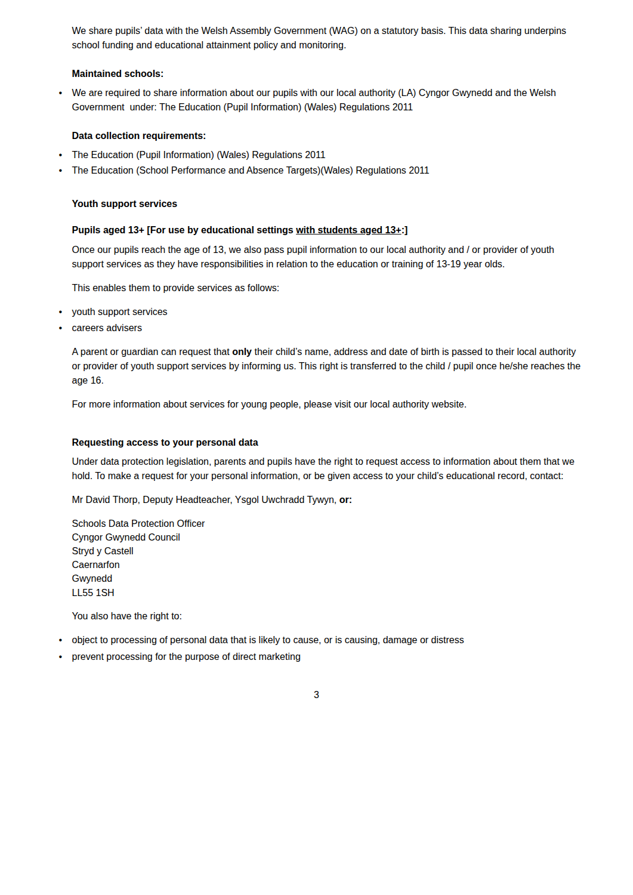We share pupils’ data with the Welsh Assembly Government (WAG) on a statutory basis. This data sharing underpins school funding and educational attainment policy and monitoring.
Maintained schools:
We are required to share information about our pupils with our local authority (LA) Cyngor Gwynedd and the Welsh Government under: The Education (Pupil Information) (Wales) Regulations 2011
Data collection requirements:
The Education (Pupil Information) (Wales) Regulations 2011
The Education (School Performance and Absence Targets)(Wales) Regulations 2011
Youth support services
Pupils aged 13+ [For use by educational settings with students aged 13+:]
Once our pupils reach the age of 13, we also pass pupil information to our local authority and / or provider of youth support services as they have responsibilities in relation to the education or training of 13-19 year olds.
This enables them to provide services as follows:
youth support services
careers advisers
A parent or guardian can request that only their child’s name, address and date of birth is passed to their local authority or provider of youth support services by informing us. This right is transferred to the child / pupil once he/she reaches the age 16.
For more information about services for young people, please visit our local authority website.
Requesting access to your personal data
Under data protection legislation, parents and pupils have the right to request access to information about them that we hold. To make a request for your personal information, or be given access to your child’s educational record, contact:
Mr David Thorp, Deputy Headteacher, Ysgol Uwchradd Tywyn, or:
Schools Data Protection Officer
Cyngor Gwynedd Council
Stryd y Castell
Caernarfon
Gwynedd
LL55 1SH
You also have the right to:
object to processing of personal data that is likely to cause, or is causing, damage or distress
prevent processing for the purpose of direct marketing
3